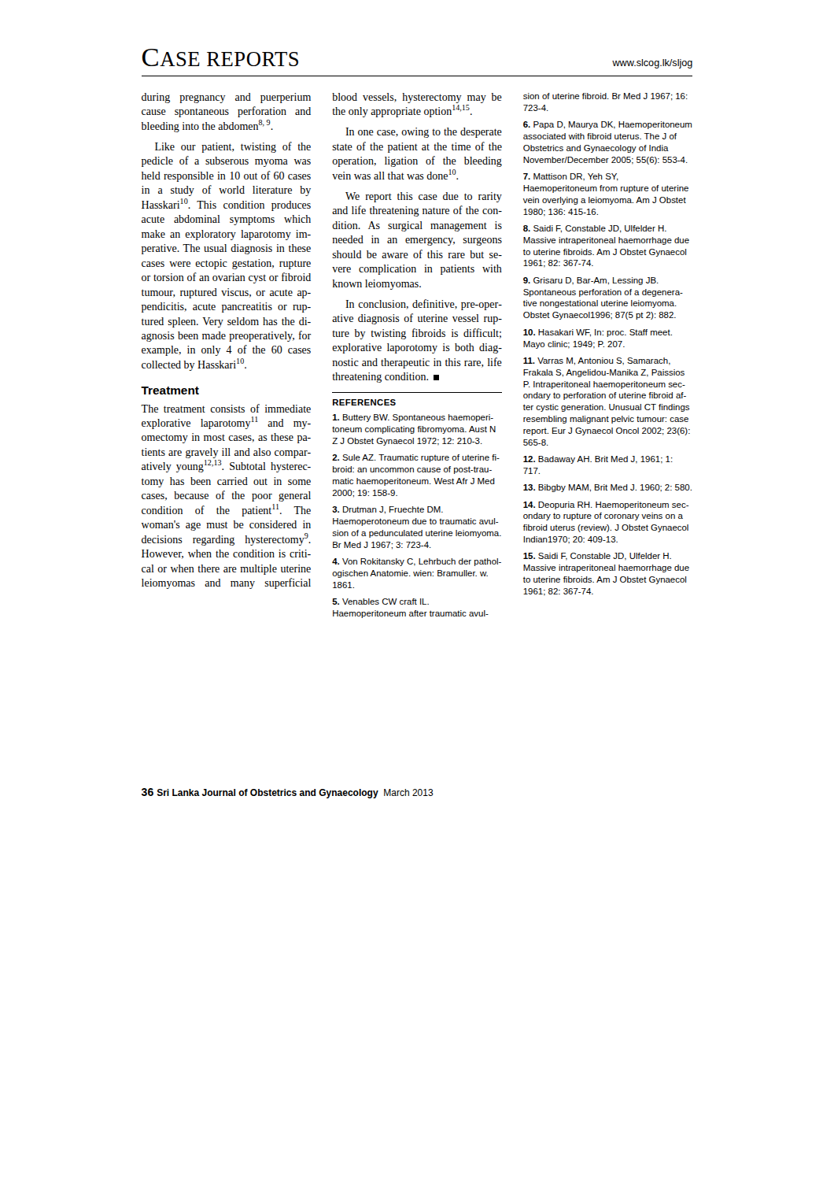CASE REPORTS
www.slcog.lk/sljog
during pregnancy and puerperium cause spontaneous perforation and bleeding into the abdomen8, 9.
Like our patient, twisting of the pedicle of a subserous myoma was held responsible in 10 out of 60 cases in a study of world literature by Hasskari10. This condition produces acute abdominal symptoms which make an exploratory laparotomy imperative. The usual diagnosis in these cases were ectopic gestation, rupture or torsion of an ovarian cyst or fibroid tumour, ruptured viscus, or acute appendicitis, acute pancreatitis or ruptured spleen. Very seldom has the diagnosis been made preoperatively, for example, in only 4 of the 60 cases collected by Hasskari10.
Treatment
The treatment consists of immediate explorative laparotomy11 and myomectomy in most cases, as these patients are gravely ill and also comparatively young12,13. Subtotal hysterectomy has been carried out in some cases, because of the poor general condition of the patient11. The woman's age must be considered in decisions regarding hysterectomy9. However, when the condition is critical or when there are multiple uterine leiomyomas and many superficial blood vessels, hysterectomy may be the only appropriate option14,15.
In one case, owing to the desperate state of the patient at the time of the operation, ligation of the bleeding vein was all that was done10.
We report this case due to rarity and life threatening nature of the condition. As surgical management is needed in an emergency, surgeons should be aware of this rare but severe complication in patients with known leiomyomas.
In conclusion, definitive, pre-operative diagnosis of uterine vessel rupture by twisting fibroids is difficult; explorative laporotomy is both diagnostic and therapeutic in this rare, life threatening condition.
REFERENCES
1. Buttery BW. Spontaneous haemoperitoneum complicating fibromyoma. Aust N Z J Obstet Gynaecol 1972; 12: 210-3.
2. Sule AZ. Traumatic rupture of uterine fibroid: an uncommon cause of post-traumatic haemoperitoneum. West Afr J Med 2000; 19: 158-9.
3. Drutman J, Fruechte DM. Haemoperotoneum due to traumatic avulsion of a pedunculated uterine leiomyoma. Br Med J 1967; 3: 723-4.
4. Von Rokitansky C, Lehrbuch der pathologischen Anatomie. wien: Bramuller. w. 1861.
5. Venables CW craft IL. Haemoperitoneum after traumatic avulsion of uterine fibroid. Br Med J 1967; 16: 723-4.
6. Papa D, Maurya DK, Haemoperitoneum associated with fibroid uterus. The J of Obstetrics and Gynaecology of India November/December 2005; 55(6): 553-4.
7. Mattison DR, Yeh SY, Haemoperitoneum from rupture of uterine vein overlying a leiomyoma. Am J Obstet 1980; 136: 415-16.
8. Saidi F, Constable JD, Ulfelder H. Massive intraperitoneal haemorrhage due to uterine fibroids. Am J Obstet Gynaecol 1961; 82: 367-74.
9. Grisaru D, Bar-Am, Lessing JB. Spontaneous perforation of a degenerative nongestational uterine leiomyoma. Obstet Gynaecol1996; 87(5 pt 2): 882.
10. Hasakari WF, In: proc. Staff meet. Mayo clinic; 1949; P. 207.
11. Varras M, Antoniou S, Samarach, Frakala S, Angelidou-Manika Z, Paissios P. Intraperitoneal haemoperitoneum secondary to perforation of uterine fibroid after cystic generation. Unusual CT findings resembling malignant pelvic tumour: case report. Eur J Gynaecol Oncol 2002; 23(6): 565-8.
12. Badaway AH. Brit Med J, 1961; 1: 717.
13. Bibgby MAM, Brit Med J. 1960; 2: 580.
14. Deopuria RH. Haemoperitoneum secondary to rupture of coronary veins on a fibroid uterus (review). J Obstet Gynaecol Indian1970; 20: 409-13.
15. Saidi F, Constable JD, Ulfelder H. Massive intraperitoneal haemorrhage due to uterine fibroids. Am J Obstet Gynaecol 1961; 82: 367-74.
36 Sri Lanka Journal of Obstetrics and Gynaecology March 2013